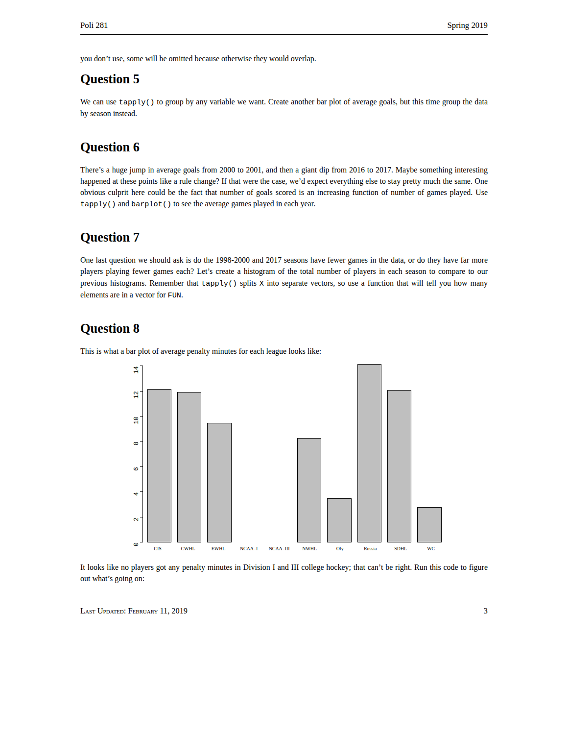Poli 281
Spring 2019
you don’t use, some will be omitted because otherwise they would overlap.
Question 5
We can use tapply() to group by any variable we want. Create another bar plot of average goals, but this time group the data by season instead.
Question 6
There’s a huge jump in average goals from 2000 to 2001, and then a giant dip from 2016 to 2017. Maybe something interesting happened at these points like a rule change? If that were the case, we’d expect everything else to stay pretty much the same. One obvious culprit here could be the fact that number of goals scored is an increasing function of number of games played. Use tapply() and barplot() to see the average games played in each year.
Question 7
One last question we should ask is do the 1998-2000 and 2017 seasons have fewer games in the data, or do they have far more players playing fewer games each? Let’s create a histogram of the total number of players in each season to compare to our previous histograms. Remember that tapply() splits X into separate vectors, so use a function that will tell you how many elements are in a vector for FUN.
Question 8
This is what a bar plot of average penalty minutes for each league looks like:
0 2 4 6 8 10 12 14
CIS CWHL EWHL NCAA–I NCAA–III NWHL Oly Russia SDHL WC
It looks like no players got any penalty minutes in Division I and III college hockey; that can’t be right. Run this code to figure out what’s going on:
Last Updated: February 11, 2019
3